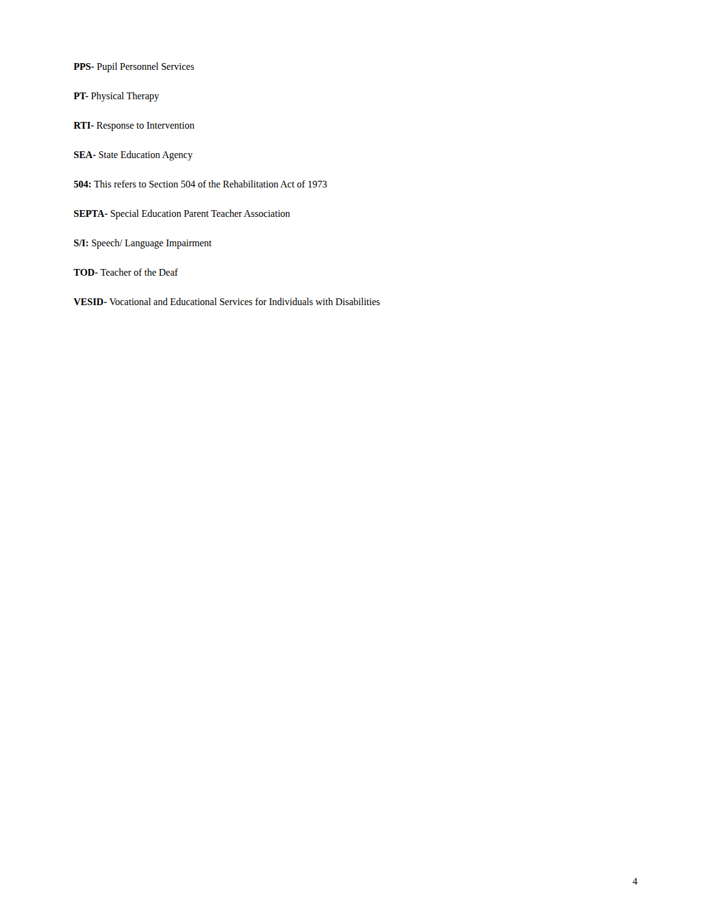PPS-
Pupil Personnel Services
PT-
Physical Therapy
RTI-
Response to Intervention
SEA-
State Education Agency
504:
This refers to Section 504 of the Rehabilitation Act of 1973
SEPTA-
Special Education Parent Teacher Association
S/I:
Speech/ Language Impairment
TOD-
Teacher of the Deaf
VESID-
Vocational and Educational Services for Individuals with Disabilities
4